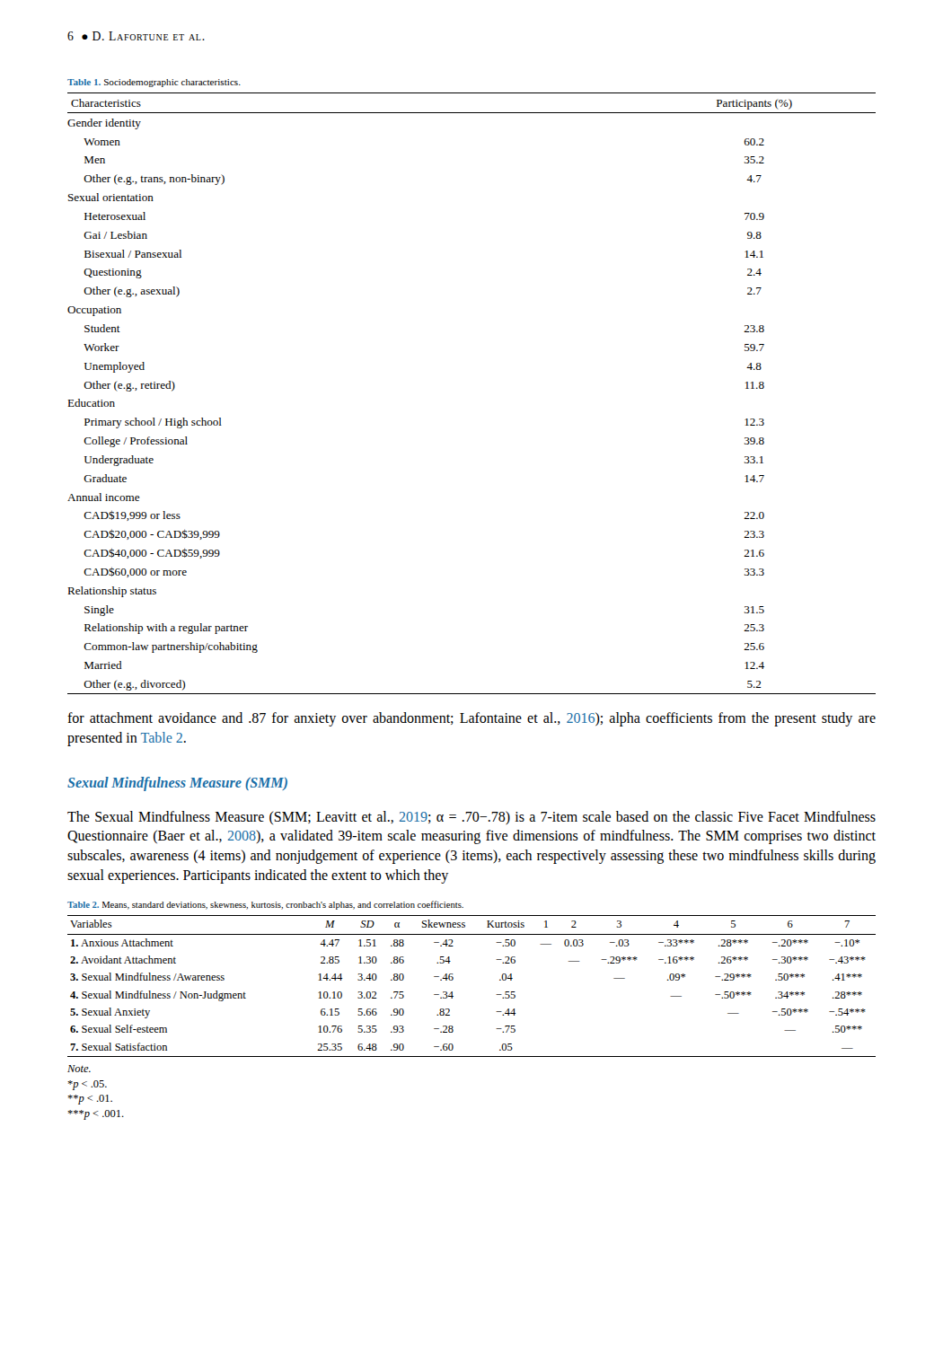6● D. Lafortune et al.
Table 1. Sociodemographic characteristics.
| Characteristics | Participants (%) |
| --- | --- |
| Gender identity | |
| Women | 60.2 |
| Men | 35.2 |
| Other (e.g., trans, non-binary) | 4.7 |
| Sexual orientation | |
| Heterosexual | 70.9 |
| Gai / Lesbian | 9.8 |
| Bisexual / Pansexual | 14.1 |
| Questioning | 2.4 |
| Other (e.g., asexual) | 2.7 |
| Occupation | |
| Student | 23.8 |
| Worker | 59.7 |
| Unemployed | 4.8 |
| Other (e.g., retired) | 11.8 |
| Education | |
| Primary school / High school | 12.3 |
| College / Professional | 39.8 |
| Undergraduate | 33.1 |
| Graduate | 14.7 |
| Annual income | |
| CAD$19,999 or less | 22.0 |
| CAD$20,000 - CAD$39,999 | 23.3 |
| CAD$40,000 - CAD$59,999 | 21.6 |
| CAD$60,000 or more | 33.3 |
| Relationship status | |
| Single | 31.5 |
| Relationship with a regular partner | 25.3 |
| Common-law partnership/cohabiting | 25.6 |
| Married | 12.4 |
| Other (e.g., divorced) | 5.2 |
for attachment avoidance and .87 for anxiety over abandonment; Lafontaine et al., 2016); alpha coefficients from the present study are presented in Table 2.
Sexual Mindfulness Measure (SMM)
The Sexual Mindfulness Measure (SMM; Leavitt et al., 2019; α = .70−.78) is a 7-item scale based on the classic Five Facet Mindfulness Questionnaire (Baer et al., 2008), a validated 39-item scale measuring five dimensions of mindfulness. The SMM comprises two distinct subscales, awareness (4 items) and nonjudgement of experience (3 items), each respectively assessing these two mindfulness skills during sexual experiences. Participants indicated the extent to which they
Table 2. Means, standard deviations, skewness, kurtosis, cronbach's alphas, and correlation coefficients.
| Variables | M | SD | α | Skewness | Kurtosis | 1 | 2 | 3 | 4 | 5 | 6 | 7 |
| --- | --- | --- | --- | --- | --- | --- | --- | --- | --- | --- | --- | --- |
| 1. Anxious Attachment | 4.47 | 1.51 | .88 | −.42 | −.50 | — | 0.03 | −.03 | −.33*** | .28*** | −.20*** | −.10* |
| 2. Avoidant Attachment | 2.85 | 1.30 | .86 | .54 | −.26 | | — | −.29*** | −.16*** | .26*** | −.30*** | −.43*** |
| 3. Sexual Mindfulness /Awareness | 14.44 | 3.40 | .80 | −.46 | .04 | | | — | .09* | −.29*** | .50*** | .41*** |
| 4. Sexual Mindfulness / Non-Judgment | 10.10 | 3.02 | .75 | −.34 | −.55 | | | | — | −.50*** | .34*** | .28*** |
| 5. Sexual Anxiety | 6.15 | 5.66 | .90 | .82 | −.44 | | | | | — | −.50*** | −.54*** |
| 6. Sexual Self-esteem | 10.76 | 5.35 | .93 | −.28 | −.75 | | | | | | — | .50*** |
| 7. Sexual Satisfaction | 25.35 | 6.48 | .90 | −.60 | .05 | | | | | | | — |
Note.
*p < .05.
**p < .01.
***p < .001.